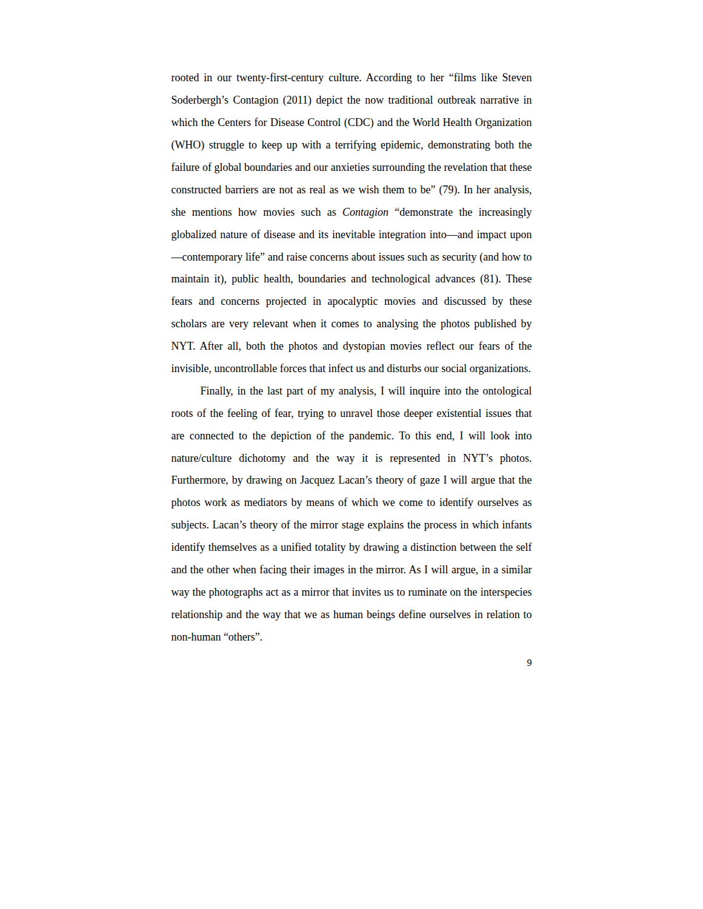rooted in our twenty-first-century culture. According to her “films like Steven Soderbergh’s Contagion (2011) depict the now traditional outbreak narrative in which the Centers for Disease Control (CDC) and the World Health Organization (WHO) struggle to keep up with a terrifying epidemic, demonstrating both the failure of global boundaries and our anxieties surrounding the revelation that these constructed barriers are not as real as we wish them to be” (79). In her analysis, she mentions how movies such as Contagion “demonstrate the increasingly globalized nature of disease and its inevitable integration into—and impact upon—contemporary life” and raise concerns about issues such as security (and how to maintain it), public health, boundaries and technological advances (81). These fears and concerns projected in apocalyptic movies and discussed by these scholars are very relevant when it comes to analysing the photos published by NYT. After all, both the photos and dystopian movies reflect our fears of the invisible, uncontrollable forces that infect us and disturbs our social organizations.
Finally, in the last part of my analysis, I will inquire into the ontological roots of the feeling of fear, trying to unravel those deeper existential issues that are connected to the depiction of the pandemic. To this end, I will look into nature/culture dichotomy and the way it is represented in NYT’s photos. Furthermore, by drawing on Jacquez Lacan’s theory of gaze I will argue that the photos work as mediators by means of which we come to identify ourselves as subjects. Lacan’s theory of the mirror stage explains the process in which infants identify themselves as a unified totality by drawing a distinction between the self and the other when facing their images in the mirror. As I will argue, in a similar way the photographs act as a mirror that invites us to ruminate on the interspecies relationship and the way that we as human beings define ourselves in relation to non-human “others”.
9